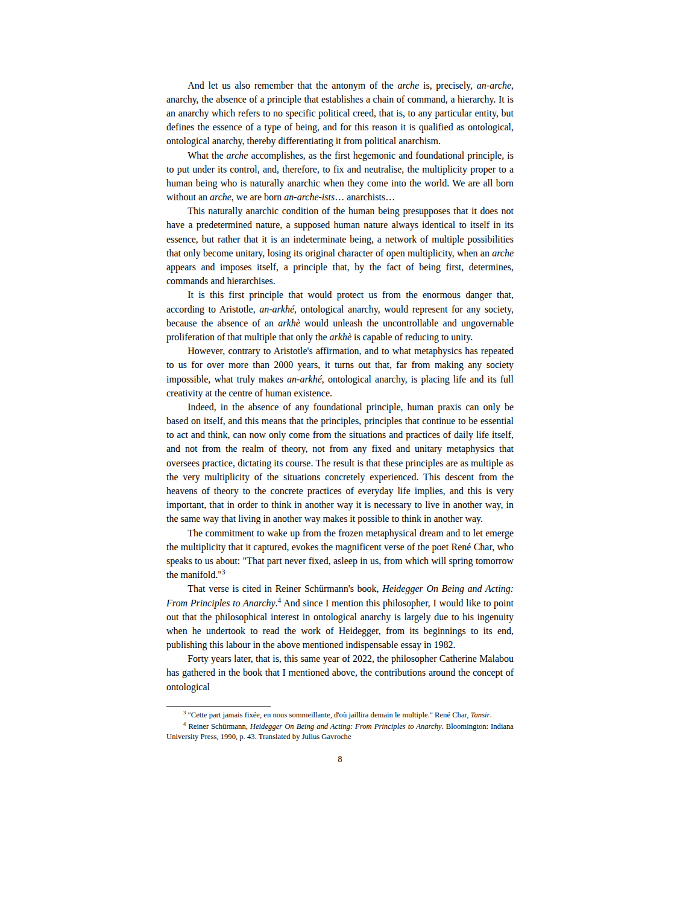And let us also remember that the antonym of the arche is, precisely, an-arche, anarchy, the absence of a principle that establishes a chain of command, a hierarchy. It is an anarchy which refers to no specific political creed, that is, to any particular entity, but defines the essence of a type of being, and for this reason it is qualified as ontological, ontological anarchy, thereby differentiating it from political anarchism.
What the arche accomplishes, as the first hegemonic and foundational principle, is to put under its control, and, therefore, to fix and neutralise, the multiplicity proper to a human being who is naturally anarchic when they come into the world. We are all born without an arche, we are born an-arche-ists… anarchists…
This naturally anarchic condition of the human being presupposes that it does not have a predetermined nature, a supposed human nature always identical to itself in its essence, but rather that it is an indeterminate being, a network of multiple possibilities that only become unitary, losing its original character of open multiplicity, when an arche appears and imposes itself, a principle that, by the fact of being first, determines, commands and hierarchises.
It is this first principle that would protect us from the enormous danger that, according to Aristotle, an-arkhé, ontological anarchy, would represent for any society, because the absence of an arkhè would unleash the uncontrollable and ungovernable proliferation of that multiple that only the arkhè is capable of reducing to unity.
However, contrary to Aristotle's affirmation, and to what metaphysics has repeated to us for over more than 2000 years, it turns out that, far from making any society impossible, what truly makes an-arkhé, ontological anarchy, is placing life and its full creativity at the centre of human existence.
Indeed, in the absence of any foundational principle, human praxis can only be based on itself, and this means that the principles, principles that continue to be essential to act and think, can now only come from the situations and practices of daily life itself, and not from the realm of theory, not from any fixed and unitary metaphysics that oversees practice, dictating its course. The result is that these principles are as multiple as the very multiplicity of the situations concretely experienced. This descent from the heavens of theory to the concrete practices of everyday life implies, and this is very important, that in order to think in another way it is necessary to live in another way, in the same way that living in another way makes it possible to think in another way.
The commitment to wake up from the frozen metaphysical dream and to let emerge the multiplicity that it captured, evokes the magnificent verse of the poet René Char, who speaks to us about: "That part never fixed, asleep in us, from which will spring tomorrow the manifold."3
That verse is cited in Reiner Schürmann's book, Heidegger On Being and Acting: From Principles to Anarchy.4 And since I mention this philosopher, I would like to point out that the philosophical interest in ontological anarchy is largely due to his ingenuity when he undertook to read the work of Heidegger, from its beginnings to its end, publishing this labour in the above mentioned indispensable essay in 1982.
Forty years later, that is, this same year of 2022, the philosopher Catherine Malabou has gathered in the book that I mentioned above, the contributions around the concept of ontological
3 "Cette part jamais fixée, en nous sommeillante, d'où jaillira demain le multiple." René Char, Tansir.
4 Reiner Schürmann, Heidegger On Being and Acting: From Principles to Anarchy. Bloomington: Indiana University Press, 1990, p. 43. Translated by Julius Gavroche
8